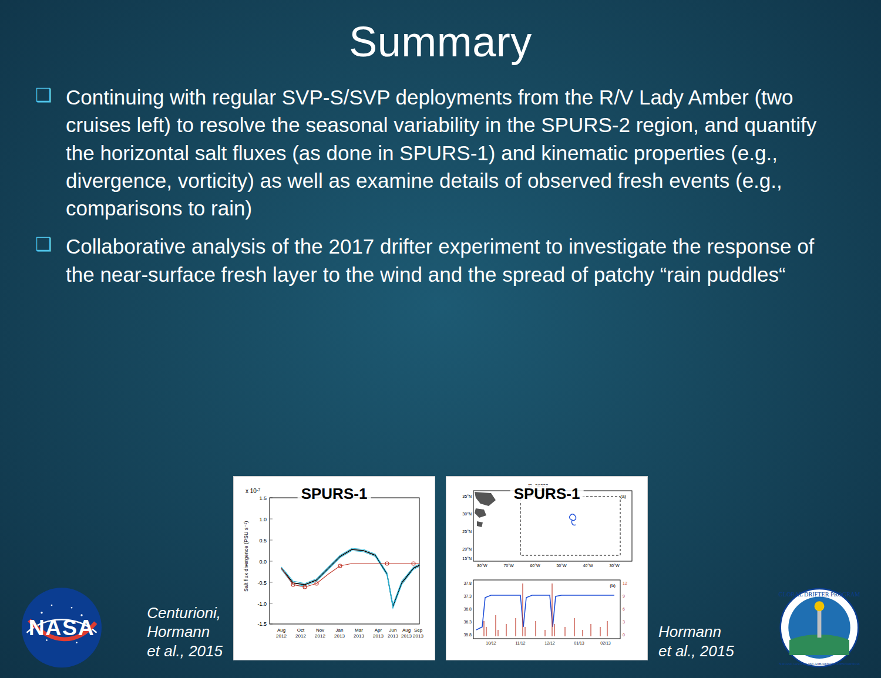Summary
Continuing with regular SVP-S/SVP deployments from the R/V Lady Amber (two cruises left) to resolve the seasonal variability in the SPURS-2 region, and quantify the horizontal salt fluxes (as done in SPURS-1) and kinematic properties (e.g., divergence, vorticity) as well as examine details of observed fresh events (e.g., comparisons to rain)
Collaborative analysis of the 2017 drifter experiment to investigate the response of the near-surface fresh layer to the wind and the spread of patchy “rain puddles“
Centurioni,
Hormann
et al., 2015
SPURS-1
x 10-7 1.5 1.0 0.5 0.0 -0.5 -1.0 -1.5 Salt flux divergence (PSU s⁻¹) Aug2012 Oct2012 Nov2012 Jan2013 Mar2013 Apr2013 Jun2013 Aug2013 Sep2013
SPURS-1
ID: 36322 (a) 35°N 30°N 25°N 20°N 15°N 80°W 70°W 60°W 50°W 40°W 30°W (b) 37.8 37.3 36.8 36.3 35.8 12 9 6 3 0 10/12 11/12 12/12 01/13 02/13
Hormann
et al., 2015
NASA
GLOBAL DRIFTER PROGRAM National Oceanic and Atmospheric Administration